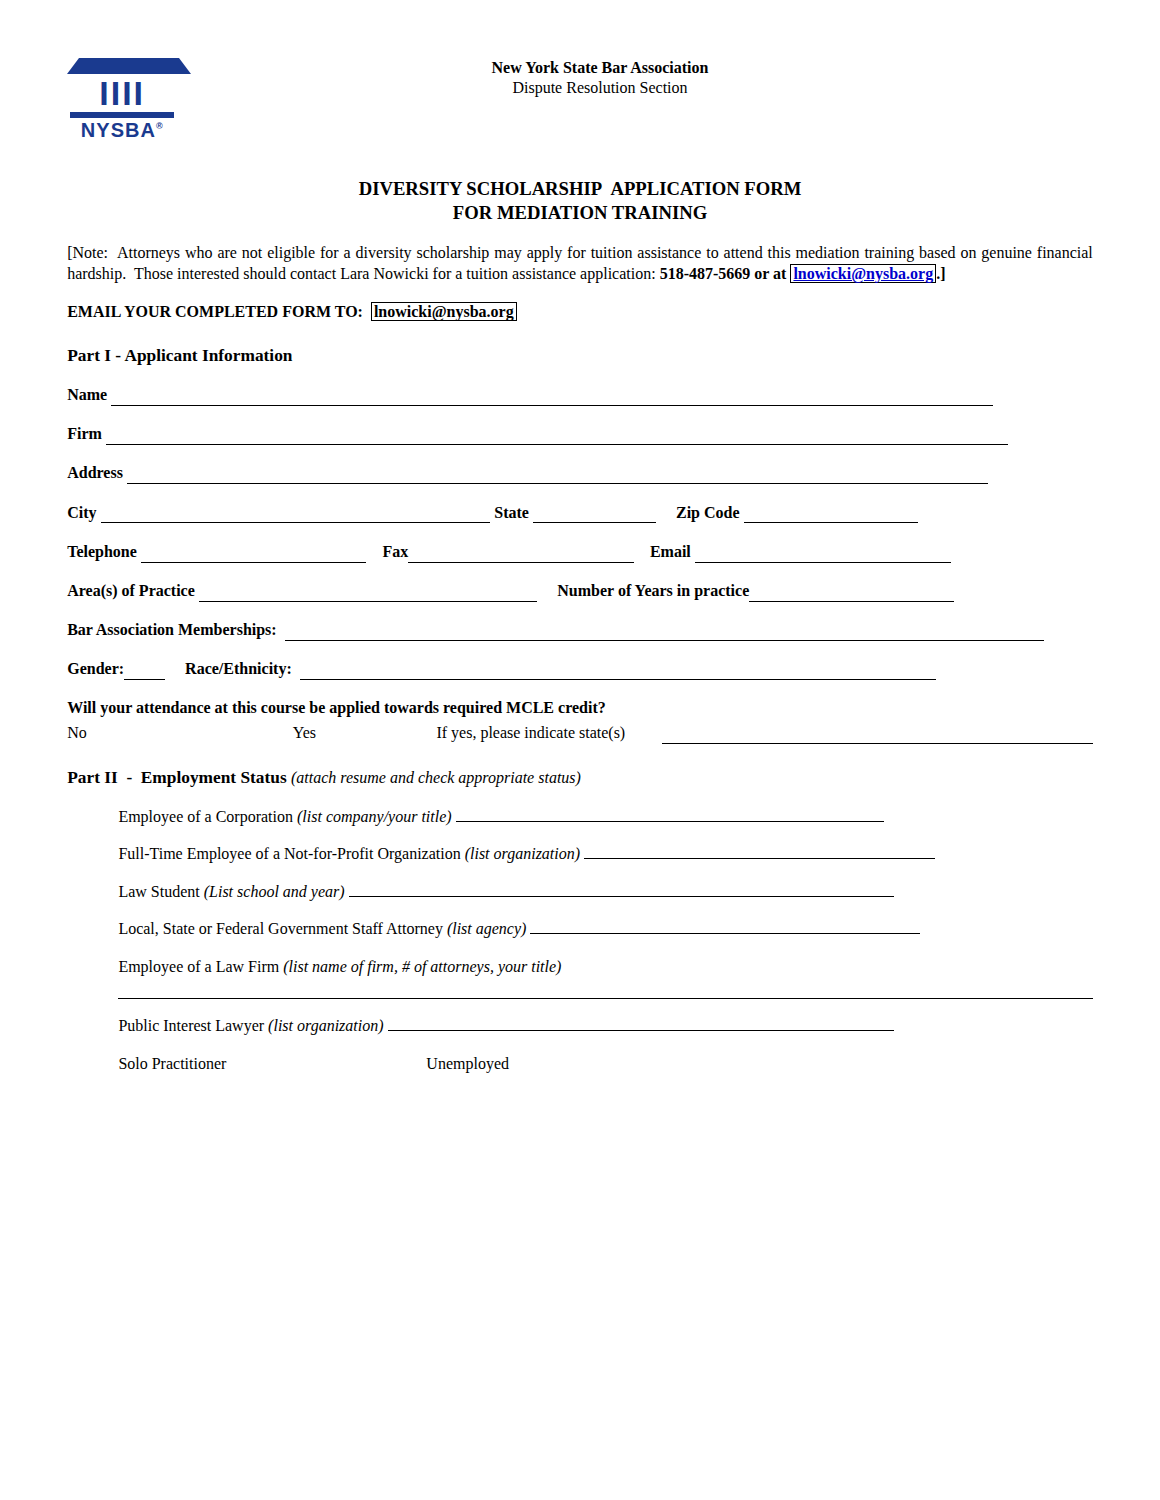IIII NYSBA®
New York State Bar Association
Dispute Resolution Section
DIVERSITY SCHOLARSHIP APPLICATION FORM
FOR MEDIATION TRAINING
[Note: Attorneys who are not eligible for a diversity scholarship may apply for tuition assistance to attend this mediation training based on genuine financial hardship. Those interested should contact Lara Nowicki for a tuition assistance application: 518-487-5669 or at lnowicki@nysba.org.]
EMAIL YOUR COMPLETED FORM TO: lnowicki@nysba.org
Part I - Applicant Information
Name
Firm
Address
City State Zip Code
Telephone Fax Email
Area(s) of Practice Number of Years in practice
Bar Association Memberships:
Gender: Race/Ethnicity:
Will your attendance at this course be applied towards required MCLE credit?
| No | Yes | If yes, please indicate state(s) | |
Part II - Employment Status (attach resume and check appropriate status)
Employee of a Corporation (list company/your title)
Full-Time Employee of a Not-for-Profit Organization (list organization)
Law Student (List school and year)
Local, State or Federal Government Staff Attorney (list agency)
Employee of a Law Firm (list name of firm, # of attorneys, your title)
Public Interest Lawyer (list organization)
Solo Practitioner Unemployed